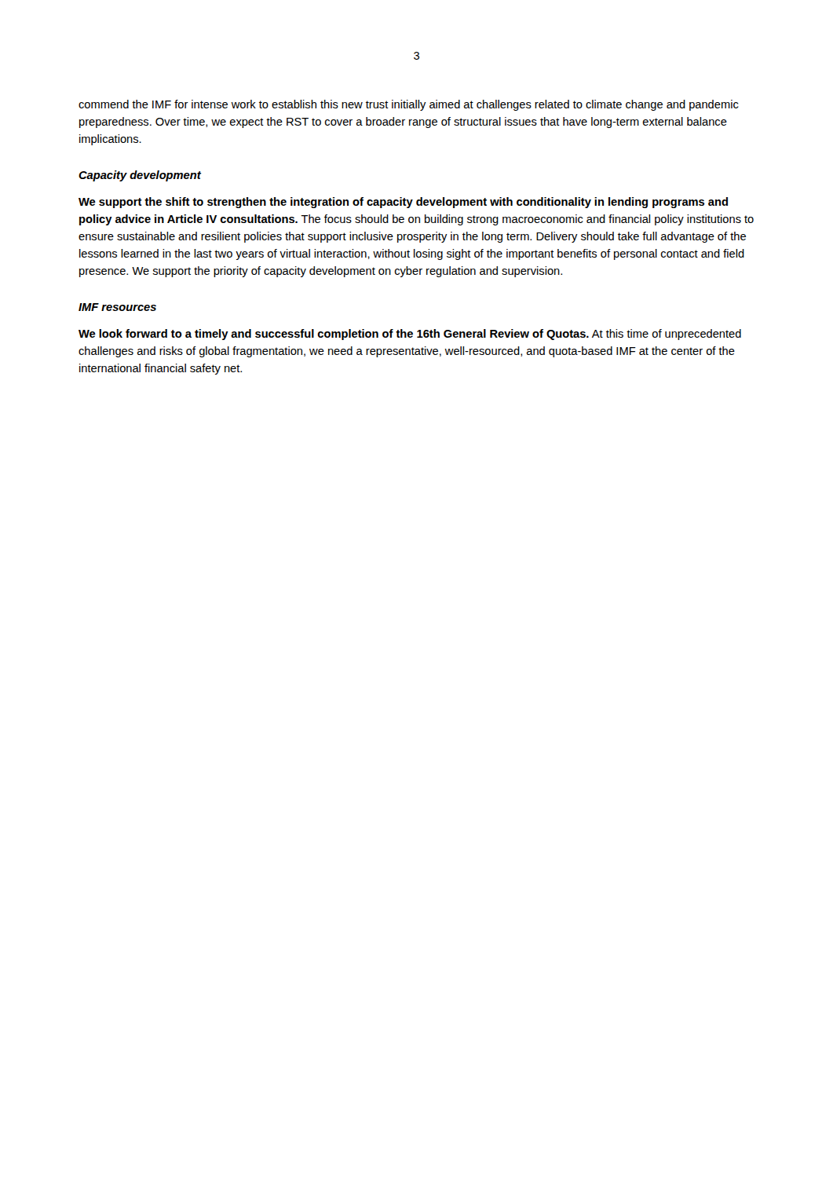3
commend the IMF for intense work to establish this new trust initially aimed at challenges related to climate change and pandemic preparedness. Over time, we expect the RST to cover a broader range of structural issues that have long-term external balance implications.
Capacity development
We support the shift to strengthen the integration of capacity development with conditionality in lending programs and policy advice in Article IV consultations. The focus should be on building strong macroeconomic and financial policy institutions to ensure sustainable and resilient policies that support inclusive prosperity in the long term. Delivery should take full advantage of the lessons learned in the last two years of virtual interaction, without losing sight of the important benefits of personal contact and field presence. We support the priority of capacity development on cyber regulation and supervision.
IMF resources
We look forward to a timely and successful completion of the 16th General Review of Quotas. At this time of unprecedented challenges and risks of global fragmentation, we need a representative, well-resourced, and quota-based IMF at the center of the international financial safety net.